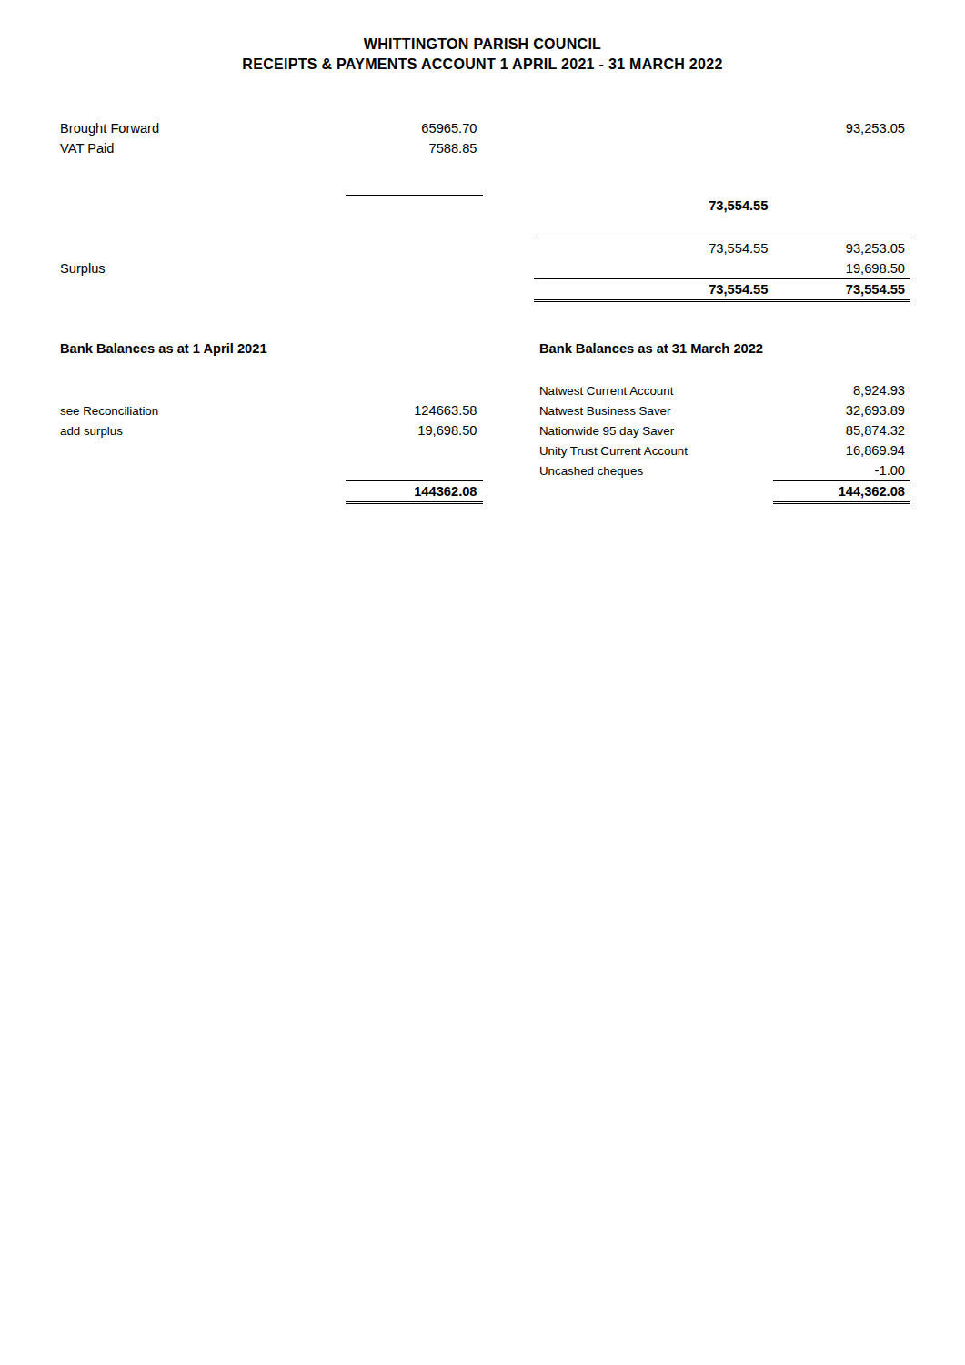WHITTINGTON PARISH COUNCIL
RECEIPTS & PAYMENTS ACCOUNT 1 APRIL 2021 - 31 MARCH 2022
| Brought Forward | 65965.70 | | | 93,253.05 |
| VAT Paid | 7588.85 | | | |
| | | | 73,554.55 | |
| | | | 73,554.55 | 93,253.05 |
| Surplus | | | | 19,698.50 |
| | | | 73,554.55 | 73,554.55 |
| Bank Balances as at 1 April 2021 | | | Bank Balances as at 31 March 2022 |
| | | | Natwest Current Account | 8,924.93 |
| see Reconciliation | 124663.58 | | Natwest Business Saver | 32,693.89 |
| add surplus | 19,698.50 | | Nationwide 95 day Saver | 85,874.32 |
| | | | Unity Trust Current Account | 16,869.94 |
| | | | Uncashed cheques | -1.00 |
| | 144362.08 | | | 144,362.08 |